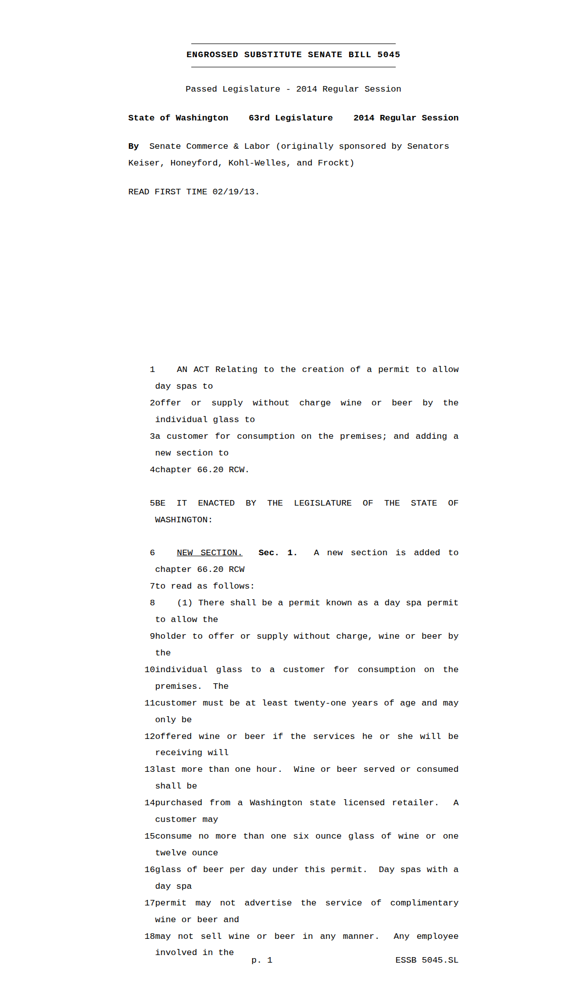ENGROSSED SUBSTITUTE SENATE BILL 5045
Passed Legislature - 2014 Regular Session
State of Washington 63rd Legislature 2014 Regular Session
By Senate Commerce & Labor (originally sponsored by Senators Keiser, Honeyford, Kohl-Welles, and Frockt)
READ FIRST TIME 02/19/13.
| 1 | AN ACT Relating to the creation of a permit to allow day spas to |
| 2 | offer or supply without charge wine or beer by the individual glass to |
| 3 | a customer for consumption on the premises; and adding a new section to |
| 4 | chapter 66.20 RCW. |
| 5 | BE IT ENACTED BY THE LEGISLATURE OF THE STATE OF WASHINGTON: |
| 6 | NEW SECTION. Sec. 1. A new section is added to chapter 66.20 RCW |
| 7 | to read as follows: |
| 8 | (1) There shall be a permit known as a day spa permit to allow the |
| 9 | holder to offer or supply without charge, wine or beer by the |
| 10 | individual glass to a customer for consumption on the premises. The |
| 11 | customer must be at least twenty-one years of age and may only be |
| 12 | offered wine or beer if the services he or she will be receiving will |
| 13 | last more than one hour. Wine or beer served or consumed shall be |
| 14 | purchased from a Washington state licensed retailer. A customer may |
| 15 | consume no more than one six ounce glass of wine or one twelve ounce |
| 16 | glass of beer per day under this permit. Day spas with a day spa |
| 17 | permit may not advertise the service of complimentary wine or beer and |
| 18 | may not sell wine or beer in any manner. Any employee involved in the |
p. 1 ESSB 5045.SL